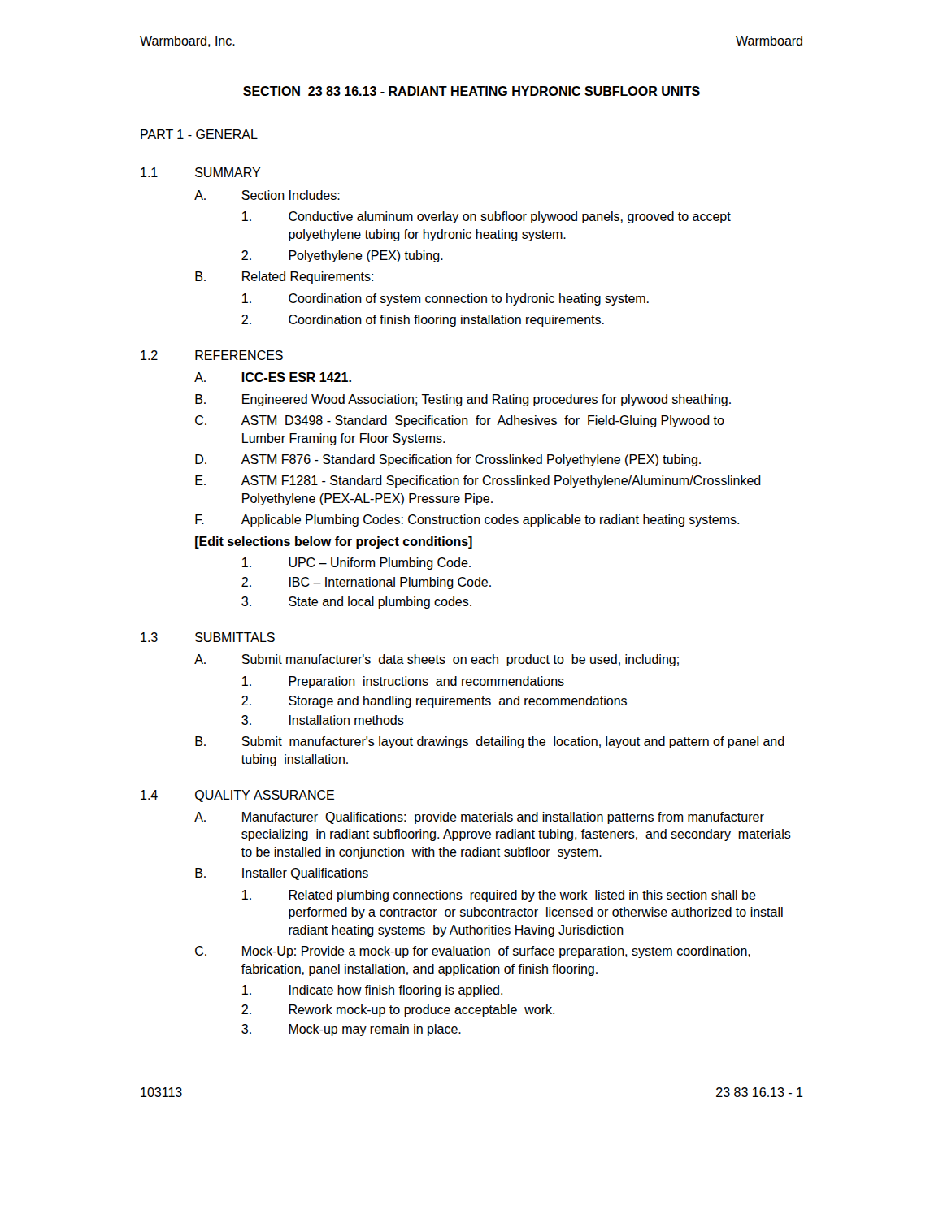Warmboard, Inc.
Warmboard
SECTION 23 83 16.13 - RADIANT HEATING HYDRONIC SUBFLOOR UNITS
PART 1 - GENERAL
1.1 SUMMARY
A. Section Includes:
1. Conductive aluminum overlay on subfloor plywood panels, grooved to accept polyethylene tubing for hydronic heating system.
2. Polyethylene (PEX) tubing.
B. Related Requirements:
1. Coordination of system connection to hydronic heating system.
2. Coordination of finish flooring installation requirements.
1.2 REFERENCES
A. ICC-ES ESR 1421.
B. Engineered Wood Association; Testing and Rating procedures for plywood sheathing.
C. ASTM D3498 - Standard Specification for Adhesives for Field-Gluing Plywood to Lumber Framing for Floor Systems.
D. ASTM F876 - Standard Specification for Crosslinked Polyethylene (PEX) tubing.
E. ASTM F1281 - Standard Specification for Crosslinked Polyethylene/Aluminum/Crosslinked Polyethylene (PEX-AL-PEX) Pressure Pipe.
F. Applicable Plumbing Codes: Construction codes applicable to radiant heating systems.
[Edit selections below for project conditions]
1. UPC – Uniform Plumbing Code.
2. IBC – International Plumbing Code.
3. State and local plumbing codes.
1.3 SUBMITTALS
A. Submit manufacturer's data sheets on each product to be used, including;
1. Preparation instructions and recommendations
2. Storage and handling requirements and recommendations
3. Installation methods
B. Submit manufacturer's layout drawings detailing the location, layout and pattern of panel and tubing installation.
1.4 QUALITY ASSURANCE
A. Manufacturer Qualifications: provide materials and installation patterns from manufacturer specializing in radiant subflooring. Approve radiant tubing, fasteners, and secondary materials to be installed in conjunction with the radiant subfloor system.
B. Installer Qualifications
1. Related plumbing connections required by the work listed in this section shall be performed by a contractor or subcontractor licensed or otherwise authorized to install radiant heating systems by Authorities Having Jurisdiction
C. Mock-Up: Provide a mock-up for evaluation of surface preparation, system coordination, fabrication, panel installation, and application of finish flooring.
1. Indicate how finish flooring is applied.
2. Rework mock-up to produce acceptable work.
3. Mock-up may remain in place.
103113
23 83 16.13 - 1